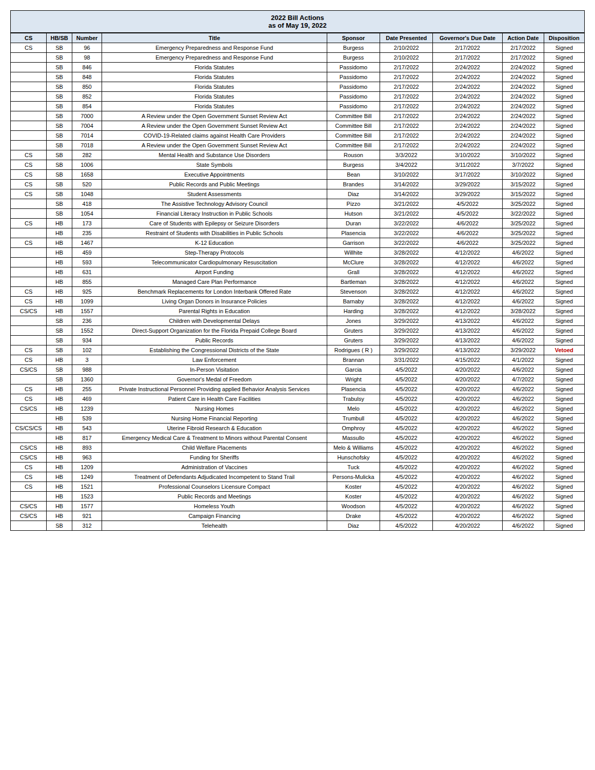2022 Bill Actions as of May 19, 2022
| CS | HB/SB | Number | Title | Sponsor | Date Presented | Governor's Due Date | Action Date | Disposition |
| --- | --- | --- | --- | --- | --- | --- | --- | --- |
| CS | SB | 96 | Emergency Preparedness and Response Fund | Burgess | 2/10/2022 | 2/17/2022 | 2/17/2022 | Signed |
| | SB | 98 | Emergency Preparedness and Response Fund | Burgess | 2/10/2022 | 2/17/2022 | 2/17/2022 | Signed |
| | SB | 846 | Florida Statutes | Passidomo | 2/17/2022 | 2/24/2022 | 2/24/2022 | Signed |
| | SB | 848 | Florida Statutes | Passidomo | 2/17/2022 | 2/24/2022 | 2/24/2022 | Signed |
| | SB | 850 | Florida Statutes | Passidomo | 2/17/2022 | 2/24/2022 | 2/24/2022 | Signed |
| | SB | 852 | Florida Statutes | Passidomo | 2/17/2022 | 2/24/2022 | 2/24/2022 | Signed |
| | SB | 854 | Florida Statutes | Passidomo | 2/17/2022 | 2/24/2022 | 2/24/2022 | Signed |
| | SB | 7000 | A Review under the Open Government Sunset Review Act | Committee Bill | 2/17/2022 | 2/24/2022 | 2/24/2022 | Signed |
| | SB | 7004 | A Review under the Open Government Sunset Review Act | Committee Bill | 2/17/2022 | 2/24/2022 | 2/24/2022 | Signed |
| | SB | 7014 | COVID-19-Related claims against Health Care Providers | Committee Bill | 2/17/2022 | 2/24/2022 | 2/24/2022 | Signed |
| | SB | 7018 | A Review under the Open Government Sunset Review Act | Committee Bill | 2/17/2022 | 2/24/2022 | 2/24/2022 | Signed |
| CS | SB | 282 | Mental Health and Substance Use Disorders | Rouson | 3/3/2022 | 3/10/2022 | 3/10/2022 | Signed |
| CS | SB | 1006 | State Symbols | Burgess | 3/4/2022 | 3/11/2022 | 3/7/2022 | Signed |
| CS | SB | 1658 | Executive Appointments | Bean | 3/10/2022 | 3/17/2022 | 3/10/2022 | Signed |
| CS | SB | 520 | Public Records and Public Meetings | Brandes | 3/14/2022 | 3/29/2022 | 3/15/2022 | Signed |
| CS | SB | 1048 | Student Assessments | Diaz | 3/14/2022 | 3/29/2022 | 3/15/2022 | Signed |
| | SB | 418 | The Assistive Technology Advisory Council | Pizzo | 3/21/2022 | 4/5/2022 | 3/25/2022 | Signed |
| | SB | 1054 | Financial Literacy Instruction in Public Schools | Hutson | 3/21/2022 | 4/5/2022 | 3/22/2022 | Signed |
| CS | HB | 173 | Care of Students with Epilepsy or Seizure Disorders | Duran | 3/22/2022 | 4/6/2022 | 3/25/2022 | Signed |
| | HB | 235 | Restraint of Students with Disabilities in Public Schools | Plasencia | 3/22/2022 | 4/6/2022 | 3/25/2022 | Signed |
| CS | HB | 1467 | K-12 Education | Garrison | 3/22/2022 | 4/6/2022 | 3/25/2022 | Signed |
| | HB | 459 | Step-Therapy Protocols | Willhite | 3/28/2022 | 4/12/2022 | 4/6/2022 | Signed |
| | HB | 593 | Telecommunicator Cardiopulmonary Resuscitation | McClure | 3/28/2022 | 4/12/2022 | 4/6/2022 | Signed |
| | HB | 631 | Airport Funding | Grall | 3/28/2022 | 4/12/2022 | 4/6/2022 | Signed |
| | HB | 855 | Managed Care Plan Performance | Bartleman | 3/28/2022 | 4/12/2022 | 4/6/2022 | Signed |
| CS | HB | 925 | Benchmark Replacements for London Interbank Offered Rate | Stevenson | 3/28/2022 | 4/12/2022 | 4/6/2022 | Signed |
| CS | HB | 1099 | Living Organ Donors in Insurance Policies | Barnaby | 3/28/2022 | 4/12/2022 | 4/6/2022 | Signed |
| CS/CS | HB | 1557 | Parental Rights in Education | Harding | 3/28/2022 | 4/12/2022 | 3/28/2022 | Signed |
| | SB | 236 | Children with Developmental Delays | Jones | 3/29/2022 | 4/13/2022 | 4/6/2022 | Signed |
| | SB | 1552 | Direct-Support Organization for the Florida Prepaid College Board | Gruters | 3/29/2022 | 4/13/2022 | 4/6/2022 | Signed |
| | SB | 934 | Public Records | Gruters | 3/29/2022 | 4/13/2022 | 4/6/2022 | Signed |
| CS | SB | 102 | Establishing the Congressional Districts of the State | Rodrigues ( R ) | 3/29/2022 | 4/13/2022 | 3/29/2022 | Vetoed |
| CS | HB | 3 | Law Enforcement | Brannan | 3/31/2022 | 4/15/2022 | 4/1/2022 | Signed |
| CS/CS | SB | 988 | In-Person Visitation | Garcia | 4/5/2022 | 4/20/2022 | 4/6/2022 | Signed |
| | SB | 1360 | Governor's Medal of Freedom | Wright | 4/5/2022 | 4/20/2022 | 4/7/2022 | Signed |
| CS | HB | 255 | Private Instructional Personnel Providing applied Behavior Analysis Services | Plasencia | 4/5/2022 | 4/20/2022 | 4/6/2022 | Signed |
| CS | HB | 469 | Patient Care in Health Care Facilities | Trabulsy | 4/5/2022 | 4/20/2022 | 4/6/2022 | Signed |
| CS/CS | HB | 1239 | Nursing Homes | Melo | 4/5/2022 | 4/20/2022 | 4/6/2022 | Signed |
| | HB | 539 | Nursing Home Financial Reporting | Trumbull | 4/5/2022 | 4/20/2022 | 4/6/2022 | Signed |
| CS/CS/CS | HB | 543 | Uterine Fibroid Research & Education | Omphroy | 4/5/2022 | 4/20/2022 | 4/6/2022 | Signed |
| | HB | 817 | Emergency Medical Care & Treatment to Minors without Parental Consent | Massullo | 4/5/2022 | 4/20/2022 | 4/6/2022 | Signed |
| CS/CS | HB | 893 | Child Welfare Placements | Melo & Williams | 4/5/2022 | 4/20/2022 | 4/6/2022 | Signed |
| CS/CS | HB | 963 | Funding for Sheriffs | Hunschofsky | 4/5/2022 | 4/20/2022 | 4/6/2022 | Signed |
| CS | HB | 1209 | Administration of Vaccines | Tuck | 4/5/2022 | 4/20/2022 | 4/6/2022 | Signed |
| CS | HB | 1249 | Treatment of Defendants Adjudicated Incompetent to Stand Trail | Persons-Mulicka | 4/5/2022 | 4/20/2022 | 4/6/2022 | Signed |
| CS | HB | 1521 | Professional Counselors Licensure Compact | Koster | 4/5/2022 | 4/20/2022 | 4/6/2022 | Signed |
| | HB | 1523 | Public Records and Meetings | Koster | 4/5/2022 | 4/20/2022 | 4/6/2022 | Signed |
| CS/CS | HB | 1577 | Homeless Youth | Woodson | 4/5/2022 | 4/20/2022 | 4/6/2022 | Signed |
| CS/CS | HB | 921 | Campaign Financing | Drake | 4/5/2022 | 4/20/2022 | 4/6/2022 | Signed |
| | SB | 312 | Telehealth | Diaz | 4/5/2022 | 4/20/2022 | 4/6/2022 | Signed |